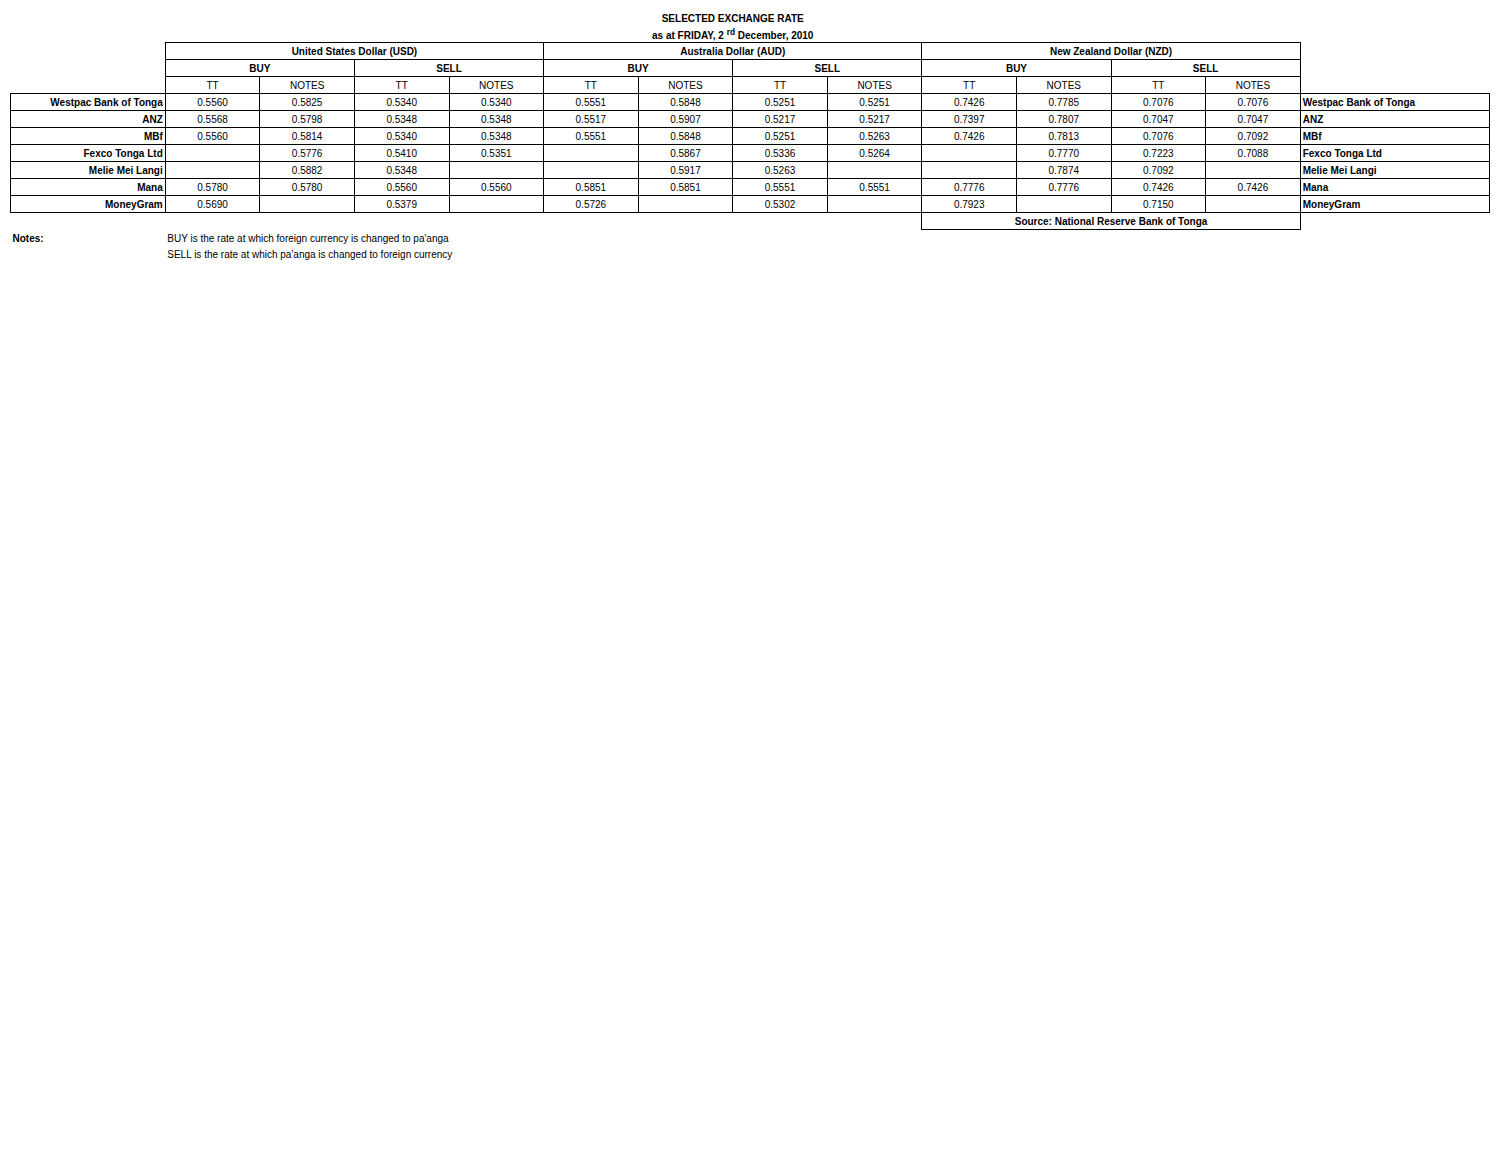| | SELECTED EXCHANGE RATE | |
| | as at FRIDAY, 2 rd December, 2010 | |
| | United States Dollar (USD) | Australia Dollar (AUD) | New Zealand Dollar (NZD) | |
| | BUY | SELL | BUY | SELL | BUY | SELL | |
| | TT | NOTES | TT | NOTES | TT | NOTES | TT | NOTES | TT | NOTES | TT | NOTES | |
| Westpac Bank of Tonga | 0.5560 | 0.5825 | 0.5340 | 0.5340 | 0.5551 | 0.5848 | 0.5251 | 0.5251 | 0.7426 | 0.7785 | 0.7076 | 0.7076 | Westpac Bank of Tonga |
| ANZ | 0.5568 | 0.5798 | 0.5348 | 0.5348 | 0.5517 | 0.5907 | 0.5217 | 0.5217 | 0.7397 | 0.7807 | 0.7047 | 0.7047 | ANZ |
| MBf | 0.5560 | 0.5814 | 0.5340 | 0.5348 | 0.5551 | 0.5848 | 0.5251 | 0.5263 | 0.7426 | 0.7813 | 0.7076 | 0.7092 | MBf |
| Fexco Tonga Ltd | | 0.5776 | 0.5410 | 0.5351 | | 0.5867 | 0.5336 | 0.5264 | | 0.7770 | 0.7223 | 0.7088 | Fexco Tonga Ltd |
| Melie Mei Langi | | 0.5882 | 0.5348 | | | 0.5917 | 0.5263 | | | 0.7874 | 0.7092 | | Melie Mei Langi |
| Mana | 0.5780 | 0.5780 | 0.5560 | 0.5560 | 0.5851 | 0.5851 | 0.5551 | 0.5551 | 0.7776 | 0.7776 | 0.7426 | 0.7426 | Mana |
| MoneyGram | 0.5690 | | 0.5379 | | 0.5726 | | 0.5302 | | 0.7923 | | 0.7150 | | MoneyGram |
| | | | | | | | | | Source: National Reserve Bank of Tonga | |
| Notes: | BUY is the rate at which foreign currency is changed to pa'anga | | | | | | | | | |
| | SELL is the rate at which pa'anga is changed to foreign currency | | | | | | | | | |